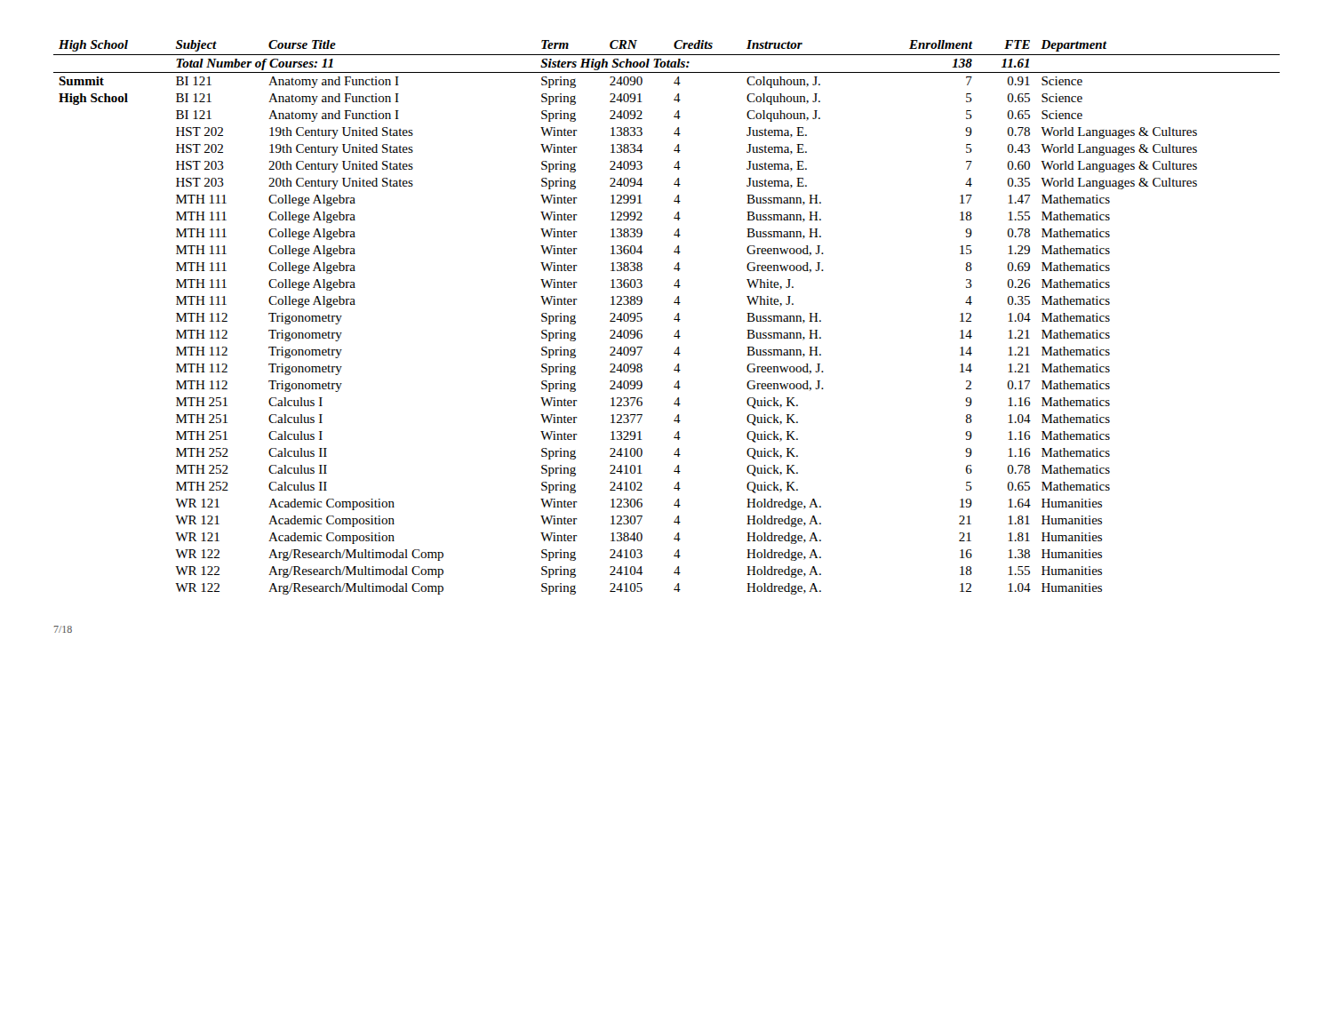| High School | Subject | Course Title | Term | CRN | Credits | Instructor | Enrollment | FTE | Department |
| --- | --- | --- | --- | --- | --- | --- | --- | --- | --- |
| | Total Number of Courses: 11 | Sisters High School Totals: | 138 | 11.61 | |
| Summit | BI 121 | Anatomy and Function I | Spring | 24090 | 4 | Colquhoun, J. | 7 | 0.91 | Science |
| High School | BI 121 | Anatomy and Function I | Spring | 24091 | 4 | Colquhoun, J. | 5 | 0.65 | Science |
| | BI 121 | Anatomy and Function I | Spring | 24092 | 4 | Colquhoun, J. | 5 | 0.65 | Science |
| | HST 202 | 19th Century United States | Winter | 13833 | 4 | Justema, E. | 9 | 0.78 | World Languages & Cultures |
| | HST 202 | 19th Century United States | Winter | 13834 | 4 | Justema, E. | 5 | 0.43 | World Languages & Cultures |
| | HST 203 | 20th Century United States | Spring | 24093 | 4 | Justema, E. | 7 | 0.60 | World Languages & Cultures |
| | HST 203 | 20th Century United States | Spring | 24094 | 4 | Justema, E. | 4 | 0.35 | World Languages & Cultures |
| | MTH 111 | College Algebra | Winter | 12991 | 4 | Bussmann, H. | 17 | 1.47 | Mathematics |
| | MTH 111 | College Algebra | Winter | 12992 | 4 | Bussmann, H. | 18 | 1.55 | Mathematics |
| | MTH 111 | College Algebra | Winter | 13839 | 4 | Bussmann, H. | 9 | 0.78 | Mathematics |
| | MTH 111 | College Algebra | Winter | 13604 | 4 | Greenwood, J. | 15 | 1.29 | Mathematics |
| | MTH 111 | College Algebra | Winter | 13838 | 4 | Greenwood, J. | 8 | 0.69 | Mathematics |
| | MTH 111 | College Algebra | Winter | 13603 | 4 | White, J. | 3 | 0.26 | Mathematics |
| | MTH 111 | College Algebra | Winter | 12389 | 4 | White, J. | 4 | 0.35 | Mathematics |
| | MTH 112 | Trigonometry | Spring | 24095 | 4 | Bussmann, H. | 12 | 1.04 | Mathematics |
| | MTH 112 | Trigonometry | Spring | 24096 | 4 | Bussmann, H. | 14 | 1.21 | Mathematics |
| | MTH 112 | Trigonometry | Spring | 24097 | 4 | Bussmann, H. | 14 | 1.21 | Mathematics |
| | MTH 112 | Trigonometry | Spring | 24098 | 4 | Greenwood, J. | 14 | 1.21 | Mathematics |
| | MTH 112 | Trigonometry | Spring | 24099 | 4 | Greenwood, J. | 2 | 0.17 | Mathematics |
| | MTH 251 | Calculus I | Winter | 12376 | 4 | Quick, K. | 9 | 1.16 | Mathematics |
| | MTH 251 | Calculus I | Winter | 12377 | 4 | Quick, K. | 8 | 1.04 | Mathematics |
| | MTH 251 | Calculus I | Winter | 13291 | 4 | Quick, K. | 9 | 1.16 | Mathematics |
| | MTH 252 | Calculus II | Spring | 24100 | 4 | Quick, K. | 9 | 1.16 | Mathematics |
| | MTH 252 | Calculus II | Spring | 24101 | 4 | Quick, K. | 6 | 0.78 | Mathematics |
| | MTH 252 | Calculus II | Spring | 24102 | 4 | Quick, K. | 5 | 0.65 | Mathematics |
| | WR 121 | Academic Composition | Winter | 12306 | 4 | Holdredge, A. | 19 | 1.64 | Humanities |
| | WR 121 | Academic Composition | Winter | 12307 | 4 | Holdredge, A. | 21 | 1.81 | Humanities |
| | WR 121 | Academic Composition | Winter | 13840 | 4 | Holdredge, A. | 21 | 1.81 | Humanities |
| | WR 122 | Arg/Research/Multimodal Comp | Spring | 24103 | 4 | Holdredge, A. | 16 | 1.38 | Humanities |
| | WR 122 | Arg/Research/Multimodal Comp | Spring | 24104 | 4 | Holdredge, A. | 18 | 1.55 | Humanities |
| | WR 122 | Arg/Research/Multimodal Comp | Spring | 24105 | 4 | Holdredge, A. | 12 | 1.04 | Humanities |
7/18